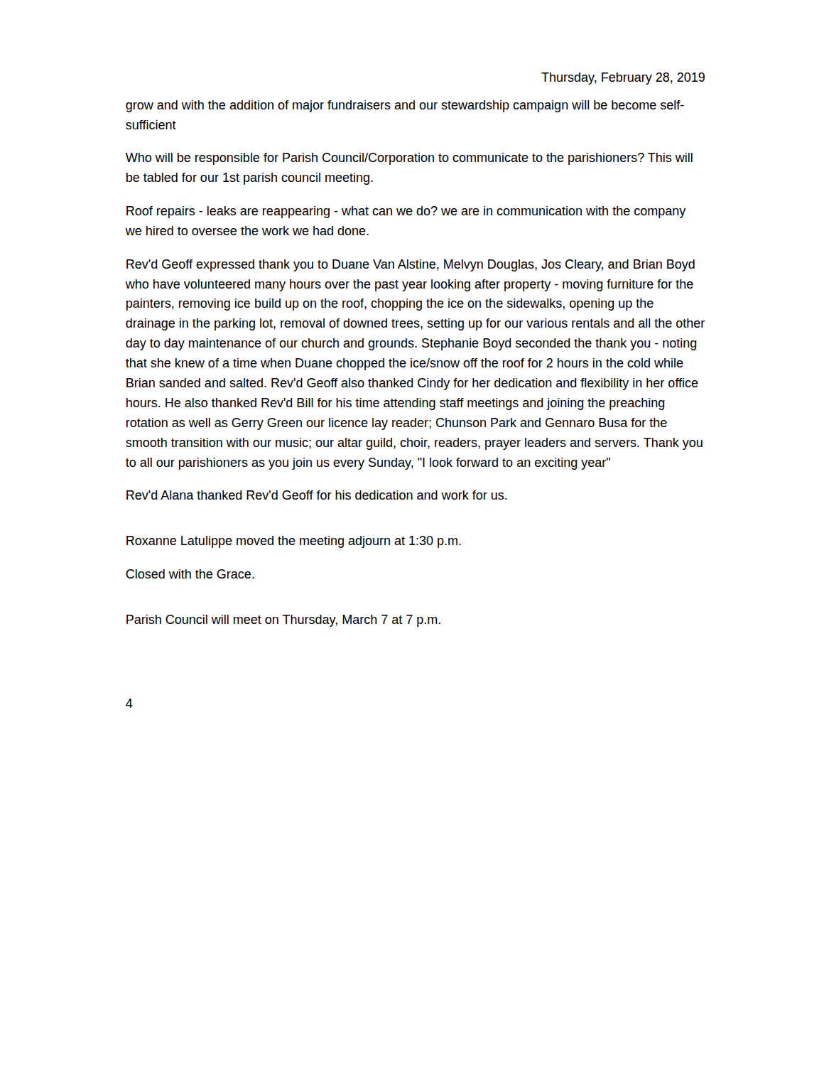Thursday, February 28, 2019
grow and with the addition of major fundraisers and our stewardship campaign will be become self-sufficient
Who will be responsible for Parish Council/Corporation to communicate to the parishioners? This will be tabled for our 1st parish council meeting.
Roof repairs - leaks are reappearing - what can we do? we are in communication with the company we hired to oversee the work we had done.
Rev'd Geoff expressed thank you to Duane Van Alstine, Melvyn Douglas, Jos Cleary, and Brian Boyd who have volunteered many hours over the past year looking after property - moving furniture for the painters, removing ice build up on the roof, chopping the ice on the sidewalks, opening up the drainage in the parking lot, removal of downed trees, setting up for our various rentals and all the other day to day maintenance of our church and grounds. Stephanie Boyd seconded the thank you - noting that she knew of a time when Duane chopped the ice/snow off the roof for 2 hours in the cold while Brian sanded and salted. Rev'd Geoff also thanked Cindy for her dedication and flexibility in her office hours. He also thanked Rev'd Bill for his time attending staff meetings and joining the preaching rotation as well as Gerry Green our licence lay reader; Chunson Park and Gennaro Busa for the smooth transition with our music; our altar guild, choir, readers, prayer leaders and servers. Thank you to all our parishioners as you join us every Sunday, "I look forward to an exciting year"
Rev'd Alana thanked Rev'd Geoff for his dedication and work for us.
Roxanne Latulippe moved the meeting adjourn at 1:30 p.m.
Closed with the Grace.
Parish Council will meet on Thursday, March 7 at 7 p.m.
4